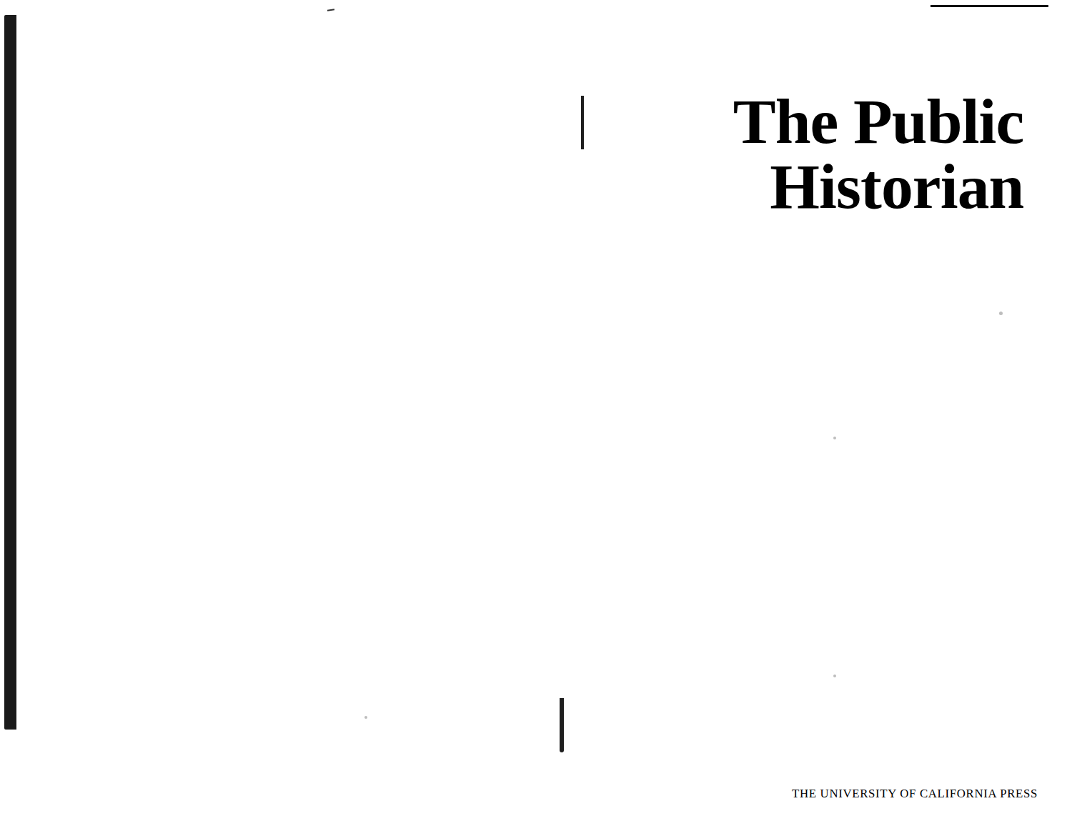The Public Historian
The University of California Press